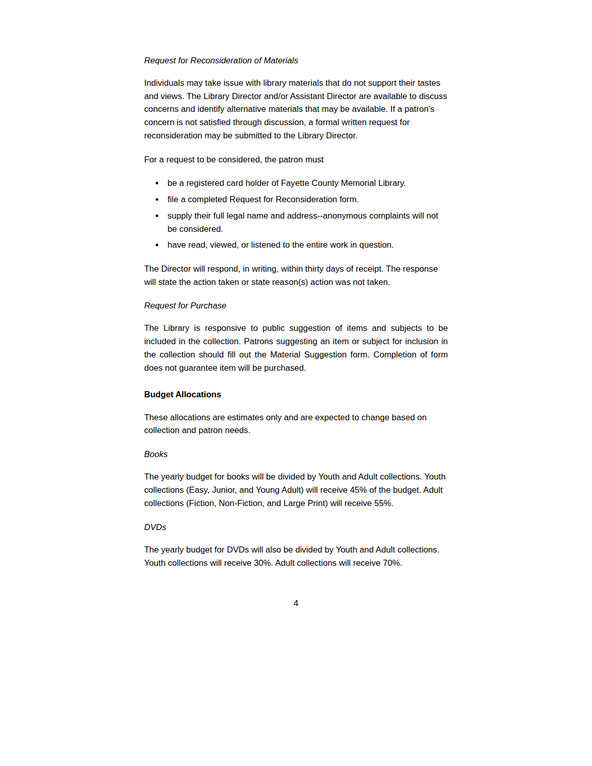Request for Reconsideration of Materials
Individuals may take issue with library materials that do not support their tastes and views. The Library Director and/or Assistant Director are available to discuss concerns and identify alternative materials that may be available. If a patron's concern is not satisfied through discussion, a formal written request for reconsideration may be submitted to the Library Director.
For a request to be considered, the patron must
be a registered card holder of Fayette County Memorial Library.
file a completed Request for Reconsideration form.
supply their full legal name and address--anonymous complaints will not be considered.
have read, viewed, or listened to the entire work in question.
The Director will respond, in writing, within thirty days of receipt. The response will state the action taken or state reason(s) action was not taken.
Request for Purchase
The Library is responsive to public suggestion of items and subjects to be included in the collection. Patrons suggesting an item or subject for inclusion in the collection should fill out the Material Suggestion form. Completion of form does not guarantee item will be purchased.
Budget Allocations
These allocations are estimates only and are expected to change based on collection and patron needs.
Books
The yearly budget for books will be divided by Youth and Adult collections. Youth collections (Easy, Junior, and Young Adult) will receive 45% of the budget. Adult collections (Fiction, Non-Fiction, and Large Print) will receive 55%.
DVDs
The yearly budget for DVDs will also be divided by Youth and Adult collections. Youth collections will receive 30%. Adult collections will receive 70%.
4